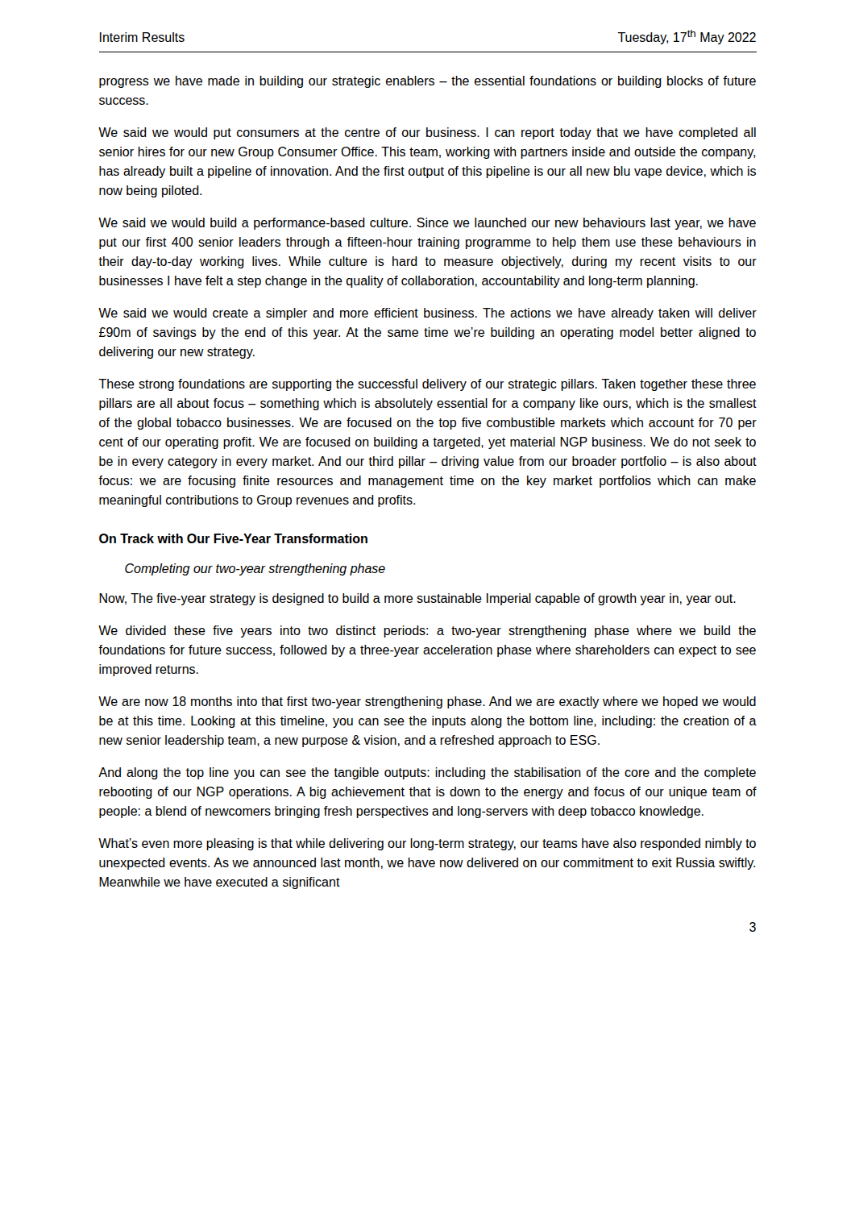Interim Results Tuesday, 17th May 2022
progress we have made in building our strategic enablers – the essential foundations or building blocks of future success.
We said we would put consumers at the centre of our business. I can report today that we have completed all senior hires for our new Group Consumer Office. This team, working with partners inside and outside the company, has already built a pipeline of innovation. And the first output of this pipeline is our all new blu vape device, which is now being piloted.
We said we would build a performance-based culture. Since we launched our new behaviours last year, we have put our first 400 senior leaders through a fifteen-hour training programme to help them use these behaviours in their day-to-day working lives. While culture is hard to measure objectively, during my recent visits to our businesses I have felt a step change in the quality of collaboration, accountability and long-term planning.
We said we would create a simpler and more efficient business. The actions we have already taken will deliver £90m of savings by the end of this year. At the same time we’re building an operating model better aligned to delivering our new strategy.
These strong foundations are supporting the successful delivery of our strategic pillars. Taken together these three pillars are all about focus – something which is absolutely essential for a company like ours, which is the smallest of the global tobacco businesses. We are focused on the top five combustible markets which account for 70 per cent of our operating profit. We are focused on building a targeted, yet material NGP business. We do not seek to be in every category in every market. And our third pillar – driving value from our broader portfolio – is also about focus: we are focusing finite resources and management time on the key market portfolios which can make meaningful contributions to Group revenues and profits.
On Track with Our Five-Year Transformation
Completing our two-year strengthening phase
Now, The five-year strategy is designed to build a more sustainable Imperial capable of growth year in, year out.
We divided these five years into two distinct periods: a two-year strengthening phase where we build the foundations for future success, followed by a three-year acceleration phase where shareholders can expect to see improved returns.
We are now 18 months into that first two-year strengthening phase. And we are exactly where we hoped we would be at this time. Looking at this timeline, you can see the inputs along the bottom line, including: the creation of a new senior leadership team, a new purpose & vision, and a refreshed approach to ESG.
And along the top line you can see the tangible outputs: including the stabilisation of the core and the complete rebooting of our NGP operations. A big achievement that is down to the energy and focus of our unique team of people: a blend of newcomers bringing fresh perspectives and long-servers with deep tobacco knowledge.
What’s even more pleasing is that while delivering our long-term strategy, our teams have also responded nimbly to unexpected events. As we announced last month, we have now delivered on our commitment to exit Russia swiftly. Meanwhile we have executed a significant
3